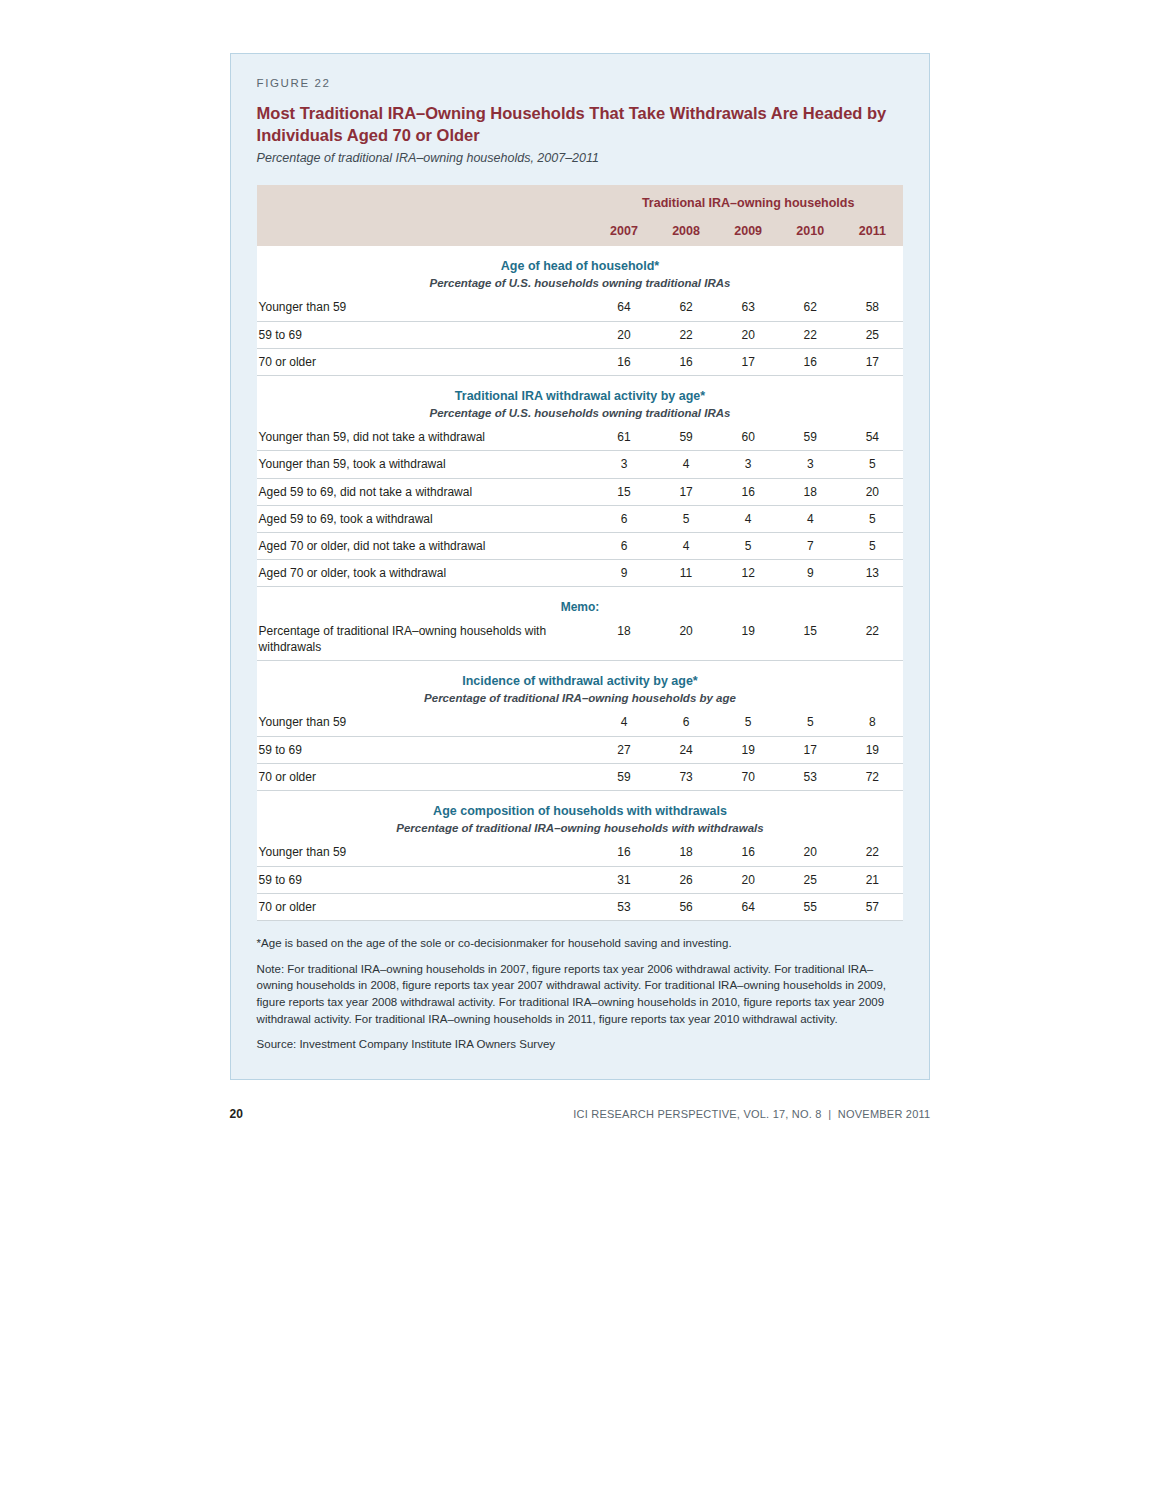Figure 22
Most Traditional IRA–Owning Households That Take Withdrawals Are Headed by
Individuals Aged 70 or Older
Percentage of traditional IRA–owning households, 2007–2011
| | Traditional IRA–owning households |
| --- | --- |
| | 2007 | 2008 | 2009 | 2010 | 2011 |
| Age of head of household* Percentage of U.S. households owning traditional IRAs |
| Younger than 59 | 64 | 62 | 63 | 62 | 58 |
| 59 to 69 | 20 | 22 | 20 | 22 | 25 |
| 70 or older | 16 | 16 | 17 | 16 | 17 |
| Traditional IRA withdrawal activity by age* Percentage of U.S. households owning traditional IRAs |
| Younger than 59, did not take a withdrawal | 61 | 59 | 60 | 59 | 54 |
| Younger than 59, took a withdrawal | 3 | 4 | 3 | 3 | 5 |
| Aged 59 to 69, did not take a withdrawal | 15 | 17 | 16 | 18 | 20 |
| Aged 59 to 69, took a withdrawal | 6 | 5 | 4 | 4 | 5 |
| Aged 70 or older, did not take a withdrawal | 6 | 4 | 5 | 7 | 5 |
| Aged 70 or older, took a withdrawal | 9 | 11 | 12 | 9 | 13 |
| Memo: |
| Percentage of traditional IRA–owning households with withdrawals | 18 | 20 | 19 | 15 | 22 |
| Incidence of withdrawal activity by age* Percentage of traditional IRA–owning households by age |
| Younger than 59 | 4 | 6 | 5 | 5 | 8 |
| 59 to 69 | 27 | 24 | 19 | 17 | 19 |
| 70 or older | 59 | 73 | 70 | 53 | 72 |
| Age composition of households with withdrawals Percentage of traditional IRA–owning households with withdrawals |
| Younger than 59 | 16 | 18 | 16 | 20 | 22 |
| 59 to 69 | 31 | 26 | 20 | 25 | 21 |
| 70 or older | 53 | 56 | 64 | 55 | 57 |
*Age is based on the age of the sole or co-decisionmaker for household saving and investing.
Note: For traditional IRA–owning households in 2007, figure reports tax year 2006 withdrawal activity. For traditional IRA–owning households in 2008, figure reports tax year 2007 withdrawal activity. For traditional IRA–owning households in 2009, figure reports tax year 2008 withdrawal activity. For traditional IRA–owning households in 2010, figure reports tax year 2009 withdrawal activity. For traditional IRA–owning households in 2011, figure reports tax year 2010 withdrawal activity.
Source: Investment Company Institute IRA Owners Survey
20 ICI RESEARCH PERSPECTIVE, VOL. 17, NO. 8 | NOVEMBER 2011